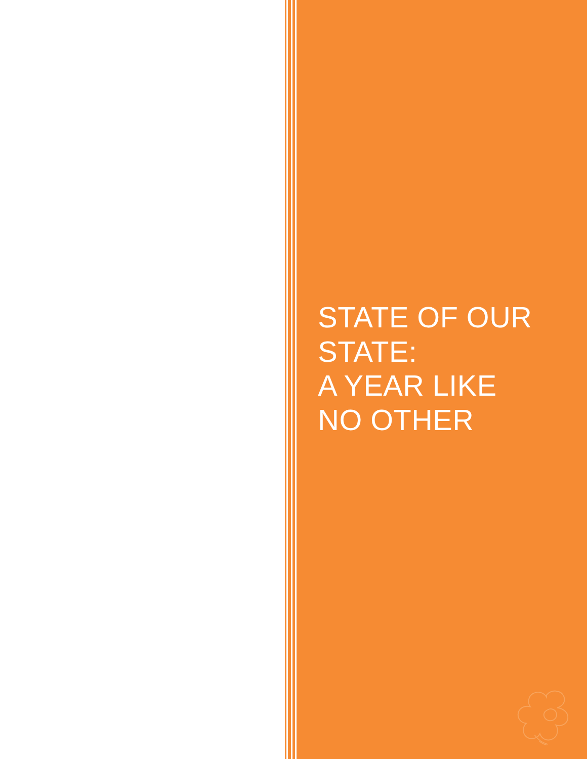State of Our State: A Year Like No Other